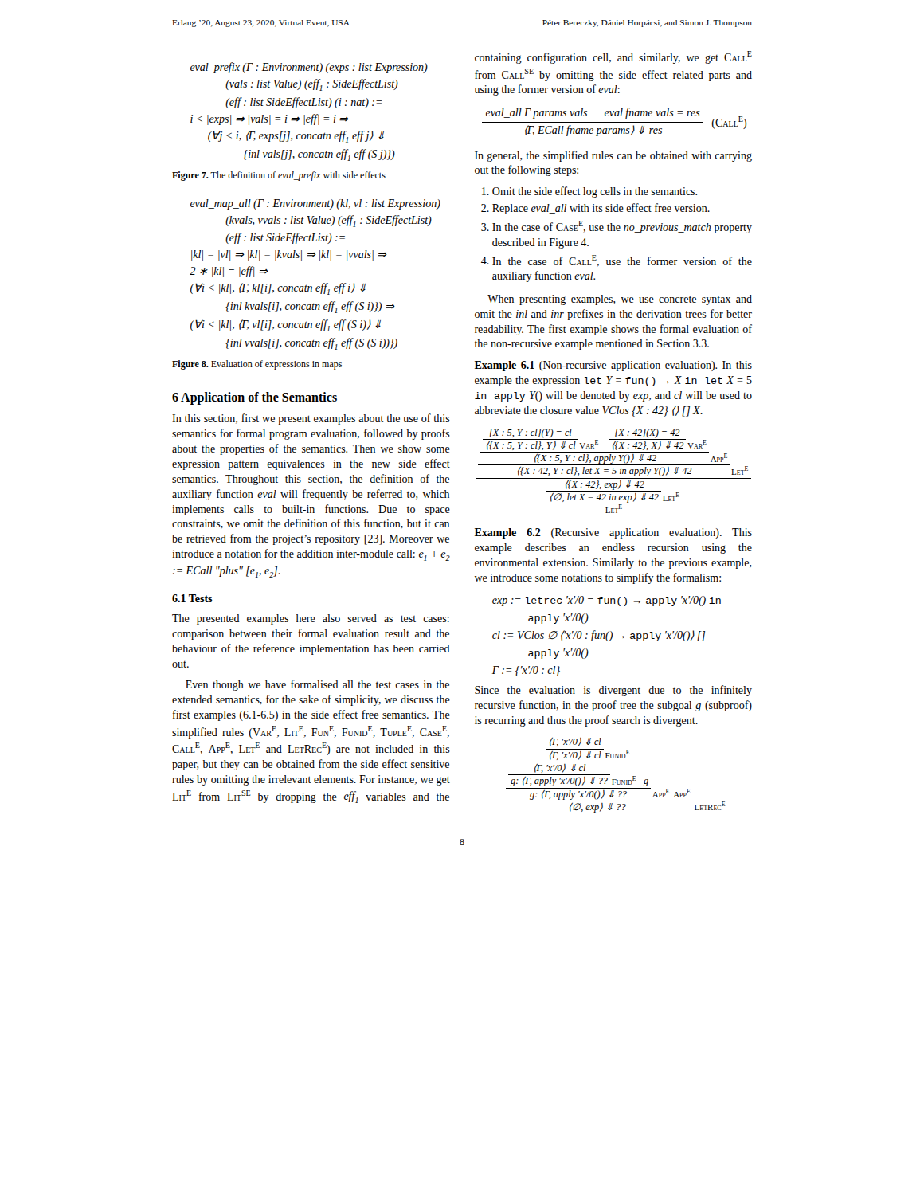Erlang ’20, August 23, 2020, Virtual Event, USA
Péter Bereczky, Dániel Horpácsi, and Simon J. Thompson
eval_prefix (Γ : Environment) (exps : list Expression)
(vals : list Value) (eff1 : SideEffectList)
(eff : list SideEffectList) (i : nat) :=
i < |exps| ⇒ |vals| = i ⇒ |eff| = i ⇒
(∀j < i, ⟨Γ, exps[j], concatn eff1 eff j⟩ ⇓
{inl vals[j], concatn eff1 eff (S j)})
Figure 7. The definition of eval_prefix with side effects
eval_map_all (Γ : Environment) (kl, vl : list Expression)
(kvals, vvals : list Value) (eff1 : SideEffectList)
(eff : list SideEffectList) :=
|kl| = |vl| ⇒ |kl| = |kvals| ⇒ |kl| = |vvals| ⇒
2 ∗ |kl| = |eff| ⇒
(∀i < |kl|, ⟨Γ, kl[i], concatn eff1 eff i⟩ ⇓
{inl kvals[i], concatn eff1 eff (S i)}) ⇒
(∀i < |kl|, ⟨Γ, vl[i], concatn eff1 eff (S i)⟩ ⇓
{inl vvals[i], concatn eff1 eff (S (S i))})
Figure 8. Evaluation of expressions in maps
6 Application of the Semantics
In this section, first we present examples about the use of this semantics for formal program evaluation, followed by proofs about the properties of the semantics. Then we show some expression pattern equivalences in the new side effect semantics. Throughout this section, the definition of the auxiliary function eval will frequently be referred to, which implements calls to built-in functions. Due to space constraints, we omit the definition of this function, but it can be retrieved from the project’s repository [23]. Moreover we introduce a notation for the addition inter-module call: e1 + e2 := ECall "plus" [e1, e2].
6.1 Tests
The presented examples here also served as test cases: comparison between their formal evaluation result and the behaviour of the reference implementation has been carried out.
Even though we have formalised all the test cases in the extended semantics, for the sake of simplicity, we discuss the first examples (6.1-6.5) in the side effect free semantics. The simplified rules (VarE, LitE, FunE, FunidE, TupleE, CaseE, CallE, AppE, LetE and LetRecE) are not included in this paper, but they can be obtained from the side effect sensitive rules by omitting the irrelevant elements. For instance, we get LitE from LitSE by dropping the eff1 variables and the containing configuration cell, and similarly, we get CallE from CallSE by omitting the side effect related parts and using the former version of eval:
eval_all Γ params vals eval fname vals = res ⟨Γ, ECall fname params⟩ ⇓ res (CallE)
In general, the simplified rules can be obtained with carrying out the following steps:
Omit the side effect log cells in the semantics.
Replace eval_all with its side effect free version.
In the case of CaseE, use the no_previous_match property described in Figure 4.
In the case of CallE, use the former version of the auxiliary function eval.
When presenting examples, we use concrete syntax and omit the inl and inr prefixes in the derivation trees for better readability. The first example shows the formal evaluation of the non-recursive example mentioned in Section 3.3.
Example 6.1 (Non-recursive application evaluation). In this example the expression let Y = fun() → X in let X = 5 in apply Y() will be denoted by exp, and cl will be used to abbreviate the closure value VClos {X : 42} ⟨⟩ [] X.
{X : 5, Y : cl}(Y) = cl ⟨{X : 5, Y : cl}, Y⟩ ⇓ cl VarE {X : 42}(X) = 42 ⟨{X : 42}, X⟩ ⇓ 42 VarE ⟨{X : 5, Y : cl}, apply Y()⟩ ⇓ 42 AppE ⟨{X : 42, Y : cl}, let X = 5 in apply Y()⟩ ⇓ 42 LetE ⟨{X : 42}, exp⟩ ⇓ 42 ⟨∅, let X = 42 in exp⟩ ⇓ 42 LetE LetE
Example 6.2 (Recursive application evaluation). This example describes an endless recursion using the environmental extension. Similarly to the previous example, we introduce some notations to simplify the formalism:
exp := letrec ′x′/0 = fun() → apply ′x′/0() in
apply ′x′/0()
cl := VClos ∅ ⟨′x′/0 : fun() → apply ′x′/0()⟩ []
apply ′x′/0()
Γ := {′x′/0 : cl}
Since the evaluation is divergent due to the infinitely recursive function, in the proof tree the subgoal g (subproof) is recurring and thus the proof search is divergent.
⟨Γ, ′x′/0⟩ ⇓ cl ⟨Γ, ′x′/0⟩ ⇓ cl FunidE ⟨Γ, ′x′/0⟩ ⇓ cl g: ⟨Γ, apply ′x′/0()⟩ ⇓ ?? FunidE g g: ⟨Γ, apply ′x′/0()⟩ ⇓ ?? AppE AppE ⟨∅, exp⟩ ⇓ ?? LetRecE
8